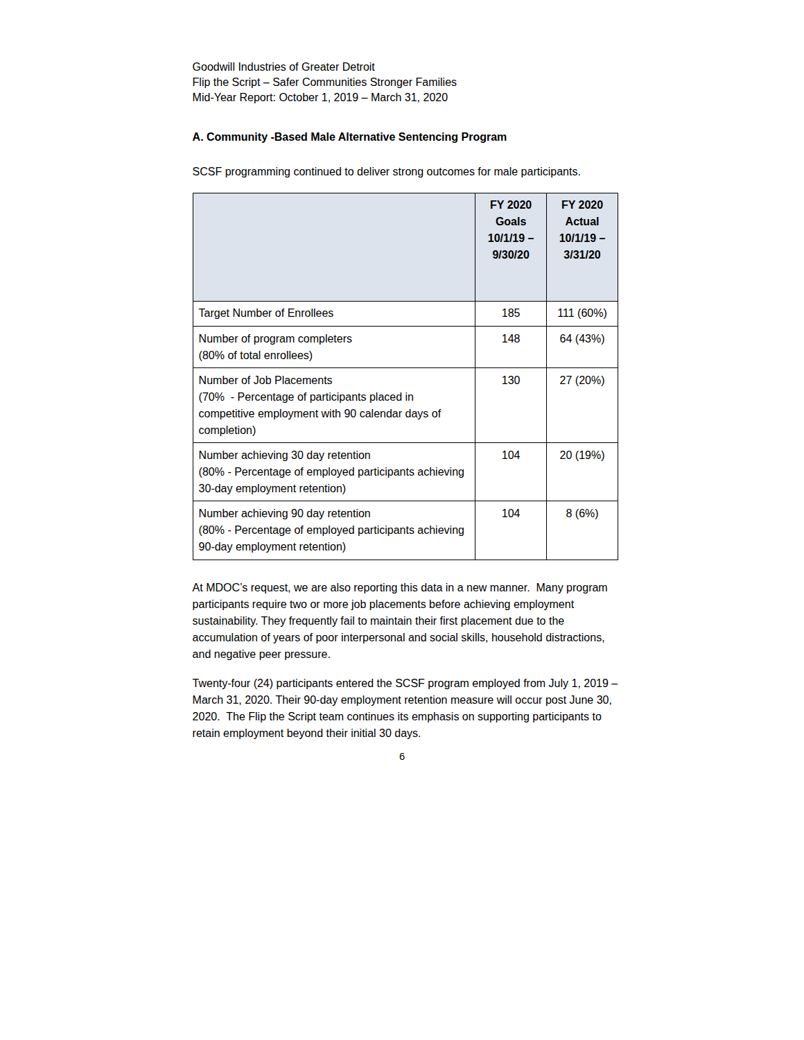Goodwill Industries of Greater Detroit
Flip the Script – Safer Communities Stronger Families
Mid-Year Report: October 1, 2019 – March 31, 2020
A. Community -Based Male Alternative Sentencing Program
SCSF programming continued to deliver strong outcomes for male participants.
| | FY 2020 Goals 10/1/19 – 9/30/20 | FY 2020 Actual 10/1/19 – 3/31/20 |
| --- | --- | --- |
| Target Number of Enrollees | 185 | 111 (60%) |
| Number of program completers (80% of total enrollees) | 148 | 64 (43%) |
| Number of Job Placements (70% - Percentage of participants placed in competitive employment with 90 calendar days of completion) | 130 | 27 (20%) |
| Number achieving 30 day retention (80% - Percentage of employed participants achieving 30-day employment retention) | 104 | 20 (19%) |
| Number achieving 90 day retention (80% - Percentage of employed participants achieving 90-day employment retention) | 104 | 8 (6%) |
At MDOC’s request, we are also reporting this data in a new manner. Many program participants require two or more job placements before achieving employment sustainability. They frequently fail to maintain their first placement due to the accumulation of years of poor interpersonal and social skills, household distractions, and negative peer pressure.
Twenty-four (24) participants entered the SCSF program employed from July 1, 2019 – March 31, 2020. Their 90-day employment retention measure will occur post June 30, 2020. The Flip the Script team continues its emphasis on supporting participants to retain employment beyond their initial 30 days.
6